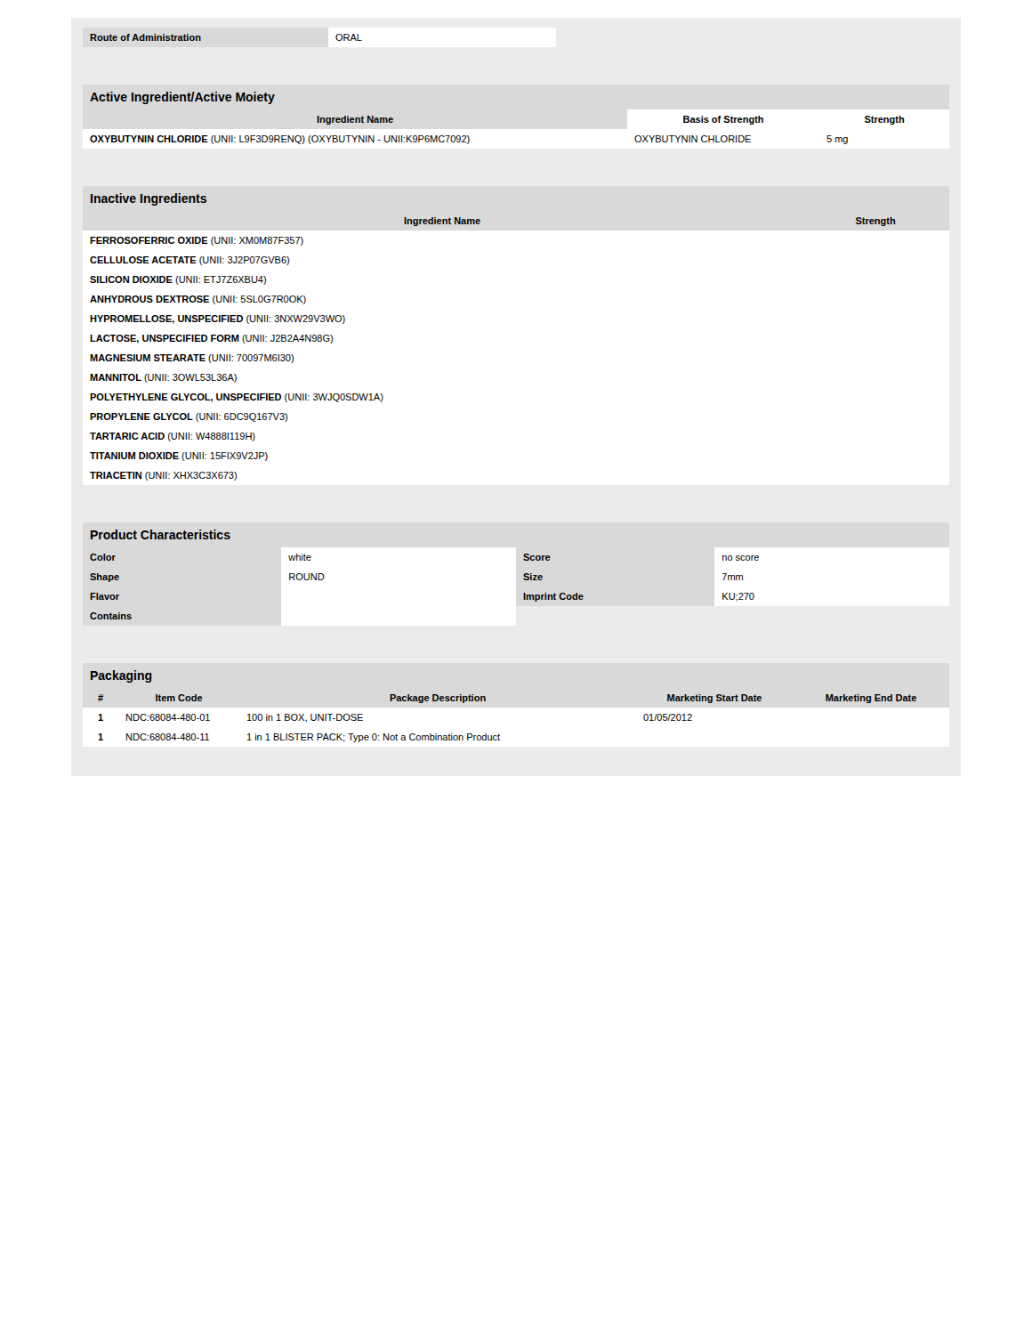| Route of Administration | ORAL | |
Active Ingredient/Active Moiety
| Ingredient Name | Basis of Strength | Strength |
| --- | --- | --- |
| OXYBUTYNIN CHLORIDE (UNII: L9F3D9RENQ) (OXYBUTYNIN - UNII:K9P6MC7092) | OXYBUTYNIN CHLORIDE | 5 mg |
Inactive Ingredients
| Ingredient Name | Strength |
| --- | --- |
| FERROSOFERRIC OXIDE (UNII: XM0M87F357) | |
| CELLULOSE ACETATE (UNII: 3J2P07GVB6) | |
| SILICON DIOXIDE (UNII: ETJ7Z6XBU4) | |
| ANHYDROUS DEXTROSE (UNII: 5SL0G7R0OK) | |
| HYPROMELLOSE, UNSPECIFIED (UNII: 3NXW29V3WO) | |
| LACTOSE, UNSPECIFIED FORM (UNII: J2B2A4N98G) | |
| MAGNESIUM STEARATE (UNII: 70097M6I30) | |
| MANNITOL (UNII: 3OWL53L36A) | |
| POLYETHYLENE GLYCOL, UNSPECIFIED (UNII: 3WJQ0SDW1A) | |
| PROPYLENE GLYCOL (UNII: 6DC9Q167V3) | |
| TARTARIC ACID (UNII: W4888I119H) | |
| TITANIUM DIOXIDE (UNII: 15FIX9V2JP) | |
| TRIACETIN (UNII: XHX3C3X673) | |
Product Characteristics
| Color | white | Score | no score |
| Shape | ROUND | Size | 7mm |
| Flavor | | Imprint Code | KU;270 |
| Contains | | | |
Packaging
| # | Item Code | Package Description | Marketing Start Date | Marketing End Date |
| --- | --- | --- | --- | --- |
| 1 | NDC:68084-480-01 | 100 in 1 BOX, UNIT-DOSE | 01/05/2012 | |
| 1 | NDC:68084-480-11 | 1 in 1 BLISTER PACK; Type 0: Not a Combination Product | | |